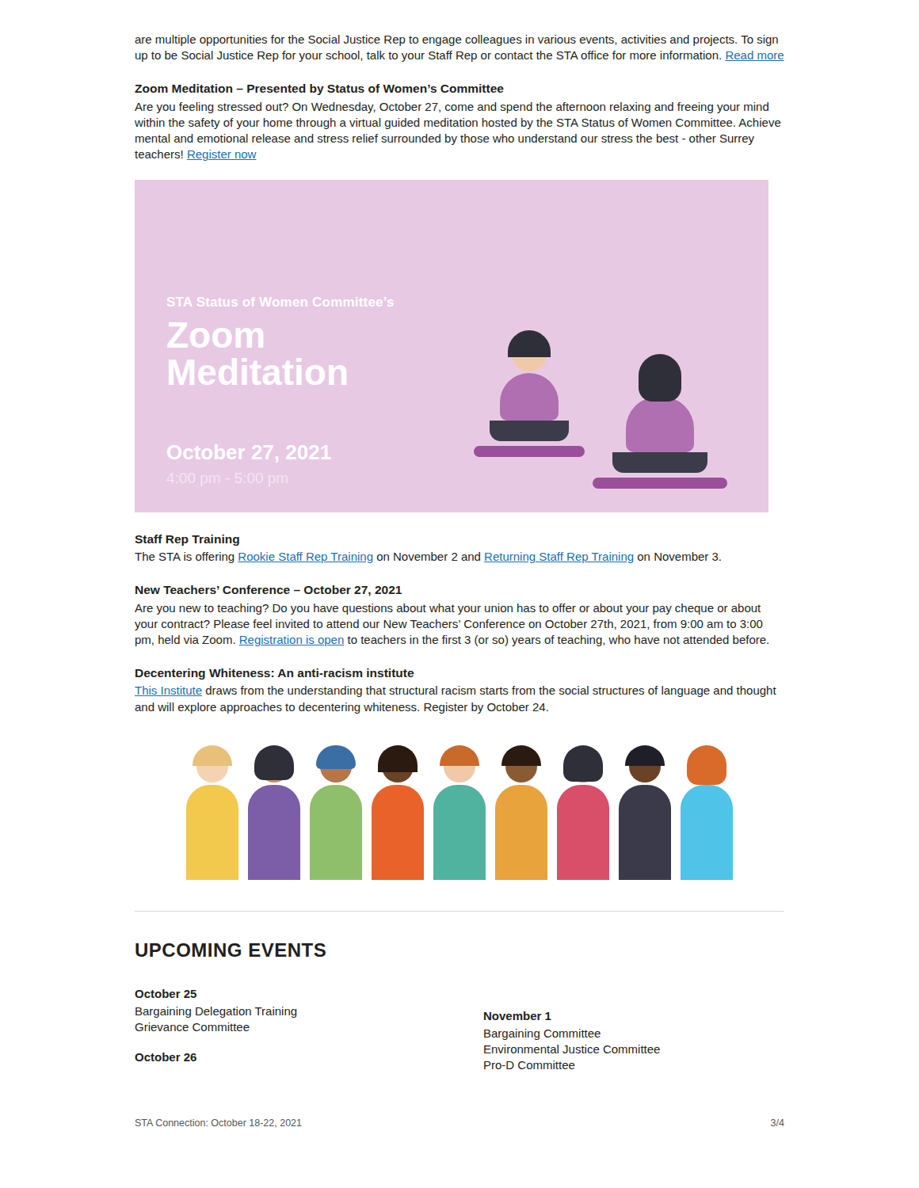are multiple opportunities for the Social Justice Rep to engage colleagues in various events, activities and projects. To sign up to be Social Justice Rep for your school, talk to your Staff Rep or contact the STA office for more information. Read more
Zoom Meditation – Presented by Status of Women’s Committee
Are you feeling stressed out? On Wednesday, October 27, come and spend the afternoon relaxing and freeing your mind within the safety of your home through a virtual guided meditation hosted by the STA Status of Women Committee. Achieve mental and emotional release and stress relief surrounded by those who understand our stress the best - other Surrey teachers! Register now
STA Status of Women Committee’s
Zoom
Meditation
October 27, 2021
4:00 pm - 5:00 pm
Staff Rep Training
The STA is offering Rookie Staff Rep Training on November 2 and Returning Staff Rep Training on November 3.
New Teachers’ Conference – October 27, 2021
Are you new to teaching? Do you have questions about what your union has to offer or about your pay cheque or about your contract? Please feel invited to attend our New Teachers’ Conference on October 27th, 2021, from 9:00 am to 3:00 pm, held via Zoom. Registration is open to teachers in the first 3 (or so) years of teaching, who have not attended before.
Decentering Whiteness: An anti-racism institute
This Institute draws from the understanding that structural racism starts from the social structures of language and thought and will explore approaches to decentering whiteness. Register by October 24.
UPCOMING EVENTS
October 25
Bargaining Delegation Training
Grievance Committee
October 26
November 1
Bargaining Committee
Environmental Justice Committee
Pro-D Committee
STA Connection: October 18-22, 2021 3/4